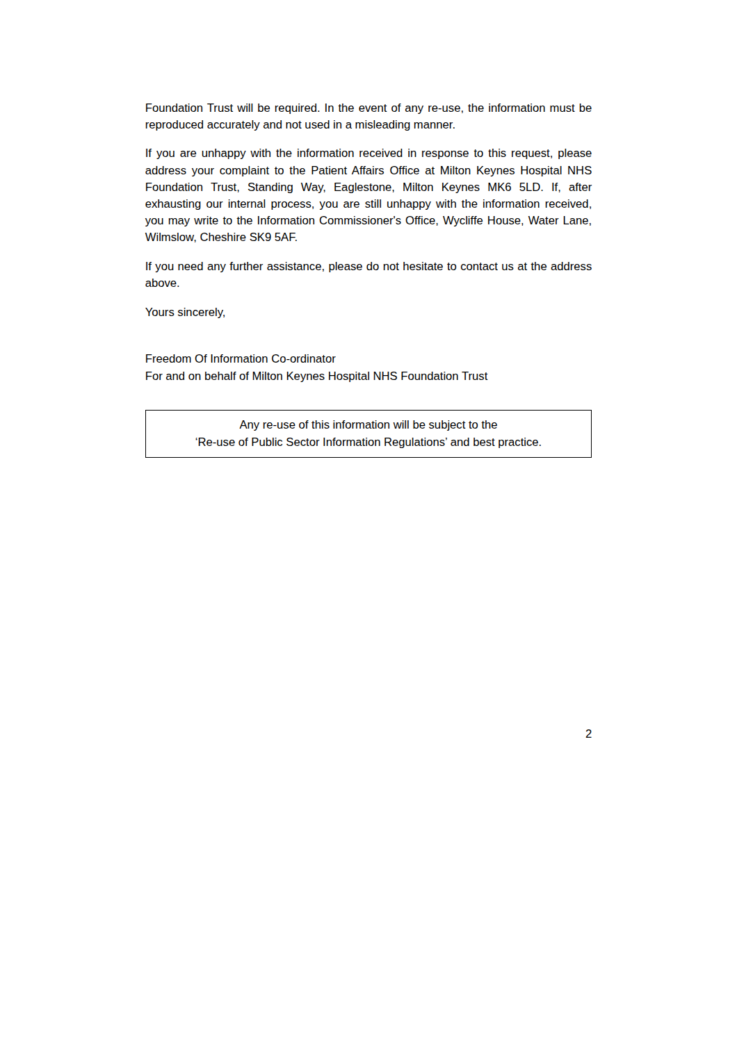Foundation Trust will be required. In the event of any re-use, the information must be reproduced accurately and not used in a misleading manner.
If you are unhappy with the information received in response to this request, please address your complaint to the Patient Affairs Office at Milton Keynes Hospital NHS Foundation Trust, Standing Way, Eaglestone, Milton Keynes MK6 5LD. If, after exhausting our internal process, you are still unhappy with the information received, you may write to the Information Commissioner's Office, Wycliffe House, Water Lane, Wilmslow, Cheshire SK9 5AF.
If you need any further assistance, please do not hesitate to contact us at the address above.
Yours sincerely,
Freedom Of Information Co-ordinator
For and on behalf of Milton Keynes Hospital NHS Foundation Trust
Any re-use of this information will be subject to the
‘Re-use of Public Sector Information Regulations’ and best practice.
2